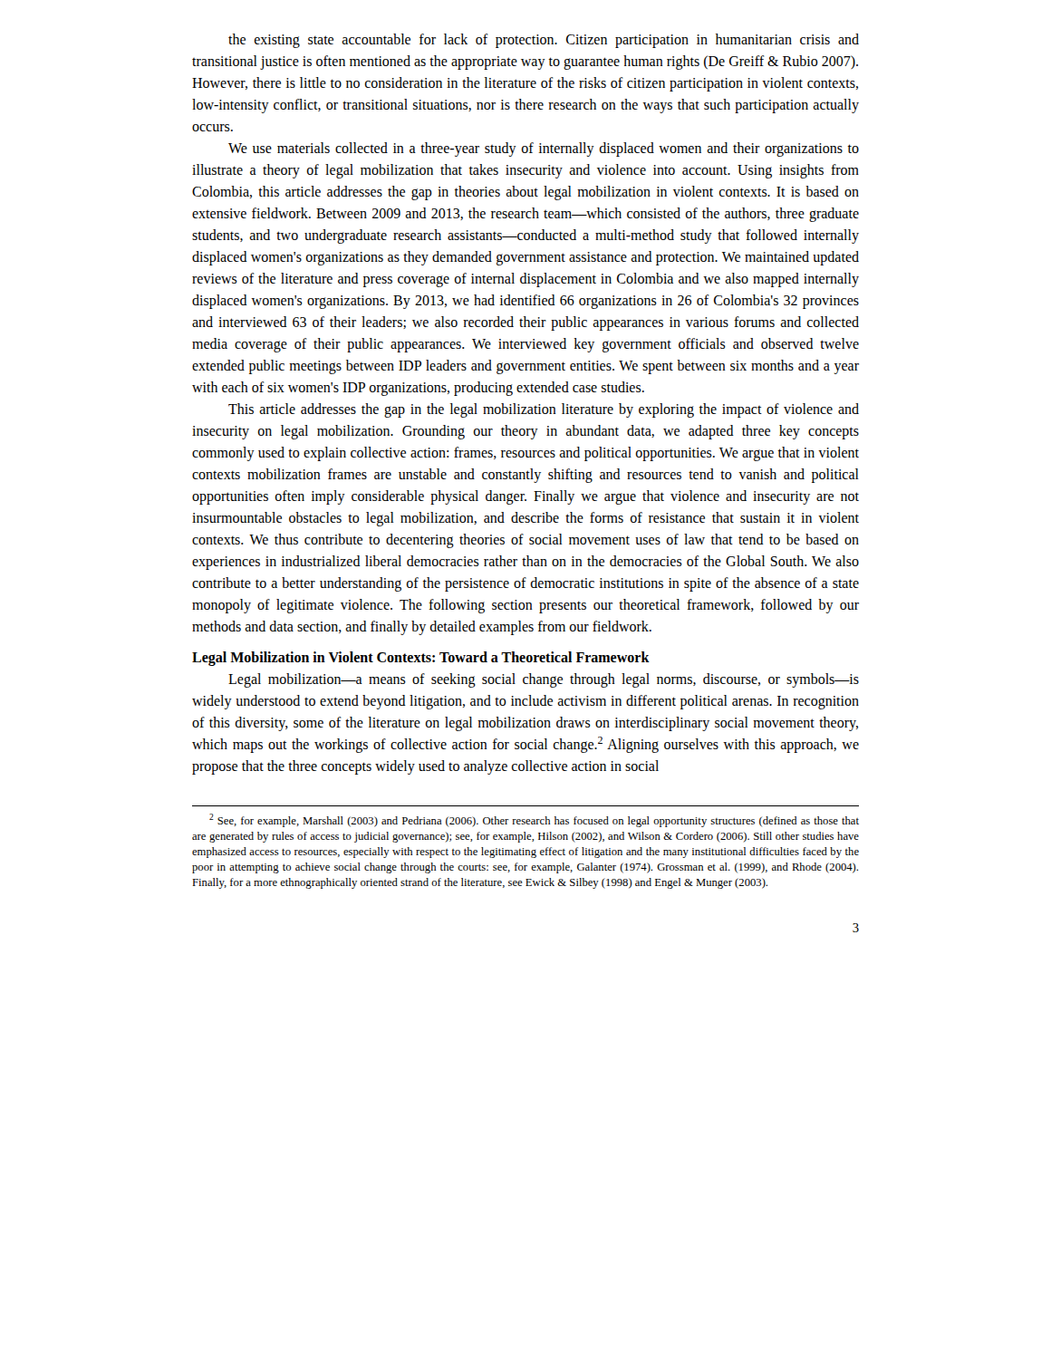the existing state accountable for lack of protection. Citizen participation in humanitarian crisis and transitional justice is often mentioned as the appropriate way to guarantee human rights (De Greiff & Rubio 2007). However, there is little to no consideration in the literature of the risks of citizen participation in violent contexts, low-intensity conflict, or transitional situations, nor is there research on the ways that such participation actually occurs.
We use materials collected in a three-year study of internally displaced women and their organizations to illustrate a theory of legal mobilization that takes insecurity and violence into account. Using insights from Colombia, this article addresses the gap in theories about legal mobilization in violent contexts. It is based on extensive fieldwork. Between 2009 and 2013, the research team—which consisted of the authors, three graduate students, and two undergraduate research assistants—conducted a multi-method study that followed internally displaced women's organizations as they demanded government assistance and protection. We maintained updated reviews of the literature and press coverage of internal displacement in Colombia and we also mapped internally displaced women's organizations. By 2013, we had identified 66 organizations in 26 of Colombia's 32 provinces and interviewed 63 of their leaders; we also recorded their public appearances in various forums and collected media coverage of their public appearances. We interviewed key government officials and observed twelve extended public meetings between IDP leaders and government entities. We spent between six months and a year with each of six women's IDP organizations, producing extended case studies.
This article addresses the gap in the legal mobilization literature by exploring the impact of violence and insecurity on legal mobilization. Grounding our theory in abundant data, we adapted three key concepts commonly used to explain collective action: frames, resources and political opportunities. We argue that in violent contexts mobilization frames are unstable and constantly shifting and resources tend to vanish and political opportunities often imply considerable physical danger. Finally we argue that violence and insecurity are not insurmountable obstacles to legal mobilization, and describe the forms of resistance that sustain it in violent contexts. We thus contribute to decentering theories of social movement uses of law that tend to be based on experiences in industrialized liberal democracies rather than on in the democracies of the Global South. We also contribute to a better understanding of the persistence of democratic institutions in spite of the absence of a state monopoly of legitimate violence. The following section presents our theoretical framework, followed by our methods and data section, and finally by detailed examples from our fieldwork.
Legal Mobilization in Violent Contexts: Toward a Theoretical Framework
Legal mobilization—a means of seeking social change through legal norms, discourse, or symbols—is widely understood to extend beyond litigation, and to include activism in different political arenas. In recognition of this diversity, some of the literature on legal mobilization draws on interdisciplinary social movement theory, which maps out the workings of collective action for social change.2 Aligning ourselves with this approach, we propose that the three concepts widely used to analyze collective action in social
2 See, for example, Marshall (2003) and Pedriana (2006). Other research has focused on legal opportunity structures (defined as those that are generated by rules of access to judicial governance); see, for example, Hilson (2002), and Wilson & Cordero (2006). Still other studies have emphasized access to resources, especially with respect to the legitimating effect of litigation and the many institutional difficulties faced by the poor in attempting to achieve social change through the courts: see, for example, Galanter (1974). Grossman et al. (1999), and Rhode (2004). Finally, for a more ethnographically oriented strand of the literature, see Ewick & Silbey (1998) and Engel & Munger (2003).
3